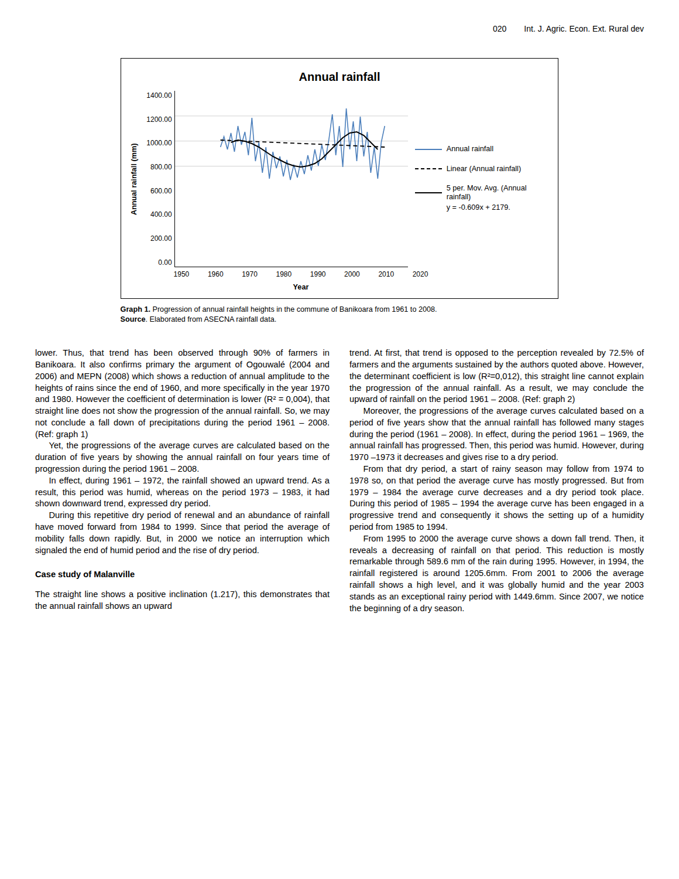020 Int. J. Agric. Econ. Ext. Rural dev
Annual rainfall
Annual rainfall (mm)
1400.00 1200.00 1000.00 800.00 600.00 400.00 200.00 0.00
Annual rainfall
Linear (Annual rainfall)
5 per. Mov. Avg. (Annual rainfall)
y = -0.609x + 2179.
1950 1960 1970 1980 1990 2000 2010 2020
Year
Graph 1. Progression of annual rainfall heights in the commune of Banikoara from 1961 to 2008.
Source. Elaborated from ASECNA rainfall data.
lower. Thus, that trend has been observed through 90% of farmers in Banikoara. It also confirms primary the argument of Ogouwalé (2004 and 2006) and MEPN (2008) which shows a reduction of annual amplitude to the heights of rains since the end of 1960, and more specifically in the year 1970 and 1980. However the coefficient of determination is lower (R² = 0,004), that straight line does not show the progression of the annual rainfall. So, we may not conclude a fall down of precipitations during the period 1961 – 2008. (Ref: graph 1)
Yet, the progressions of the average curves are calculated based on the duration of five years by showing the annual rainfall on four years time of progression during the period 1961 – 2008.
In effect, during 1961 – 1972, the rainfall showed an upward trend. As a result, this period was humid, whereas on the period 1973 – 1983, it had shown downward trend, expressed dry period.
During this repetitive dry period of renewal and an abundance of rainfall have moved forward from 1984 to 1999. Since that period the average of mobility falls down rapidly. But, in 2000 we notice an interruption which signaled the end of humid period and the rise of dry period.
Case study of Malanville
The straight line shows a positive inclination (1.217), this demonstrates that the annual rainfall shows an upward
trend. At first, that trend is opposed to the perception revealed by 72.5% of farmers and the arguments sustained by the authors quoted above. However, the determinant coefficient is low (R²=0,012), this straight line cannot explain the progression of the annual rainfall. As a result, we may conclude the upward of rainfall on the period 1961 – 2008. (Ref: graph 2)
Moreover, the progressions of the average curves calculated based on a period of five years show that the annual rainfall has followed many stages during the period (1961 – 2008). In effect, during the period 1961 – 1969, the annual rainfall has progressed. Then, this period was humid. However, during 1970 –1973 it decreases and gives rise to a dry period.
From that dry period, a start of rainy season may follow from 1974 to 1978 so, on that period the average curve has mostly progressed. But from 1979 – 1984 the average curve decreases and a dry period took place. During this period of 1985 – 1994 the average curve has been engaged in a progressive trend and consequently it shows the setting up of a humidity period from 1985 to 1994.
From 1995 to 2000 the average curve shows a down fall trend. Then, it reveals a decreasing of rainfall on that period. This reduction is mostly remarkable through 589.6 mm of the rain during 1995. However, in 1994, the rainfall registered is around 1205.6mm. From 2001 to 2006 the average rainfall shows a high level, and it was globally humid and the year 2003 stands as an exceptional rainy period with 1449.6mm. Since 2007, we notice the beginning of a dry season.